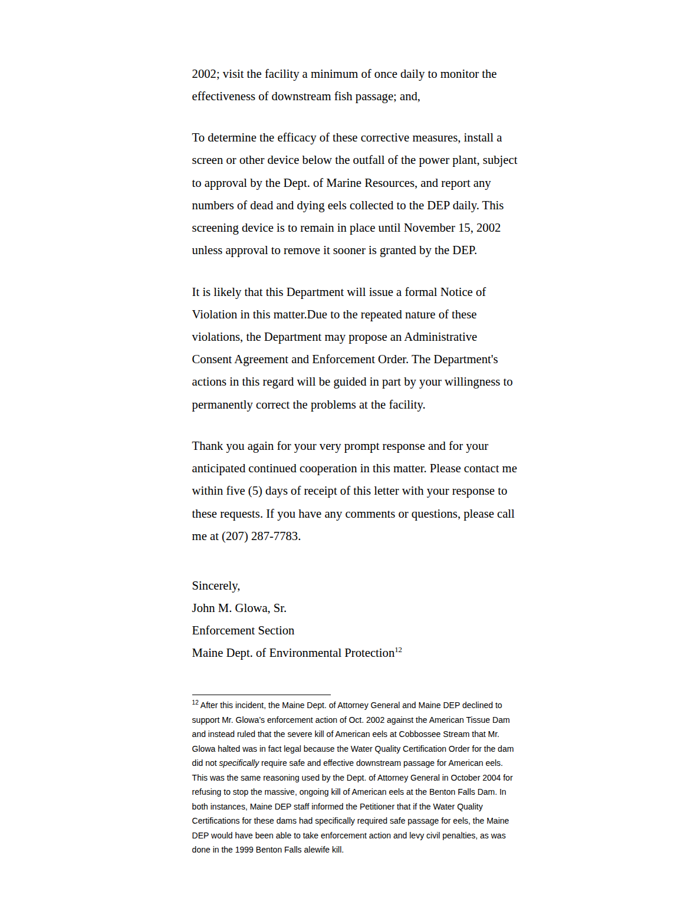2002; visit the facility a minimum of once daily to monitor the effectiveness of downstream fish passage; and,
To determine the efficacy of these corrective measures, install a screen or other device below the outfall of the power plant, subject to approval by the Dept. of Marine Resources, and report any numbers of dead and dying eels collected to the DEP daily. This screening device is to remain in place until November 15, 2002 unless approval to remove it sooner is granted by the DEP.
It is likely that this Department will issue a formal Notice of Violation in this matter.Due to the repeated nature of these violations, the Department may propose an Administrative Consent Agreement and Enforcement Order. The Department's actions in this regard will be guided in part by your willingness to permanently correct the problems at the facility.
Thank you again for your very prompt response and for your anticipated continued cooperation in this matter. Please contact me within five (5) days of receipt of this letter with your response to these requests. If you have any comments or questions, please call me at (207) 287-7783.
Sincerely,
John M. Glowa, Sr.
Enforcement Section
Maine Dept. of Environmental Protection12
12 After this incident, the Maine Dept. of Attorney General and Maine DEP declined to support Mr. Glowa’s enforcement action of Oct. 2002 against the American Tissue Dam and instead ruled that the severe kill of American eels at Cobbossee Stream that Mr. Glowa halted was in fact legal because the Water Quality Certification Order for the dam did not specifically require safe and effective downstream passage for American eels. This was the same reasoning used by the Dept. of Attorney General in October 2004 for refusing to stop the massive, ongoing kill of American eels at the Benton Falls Dam. In both instances, Maine DEP staff informed the Petitioner that if the Water Quality Certifications for these dams had specifically required safe passage for eels, the Maine DEP would have been able to take enforcement action and levy civil penalties, as was done in the 1999 Benton Falls alewife kill.